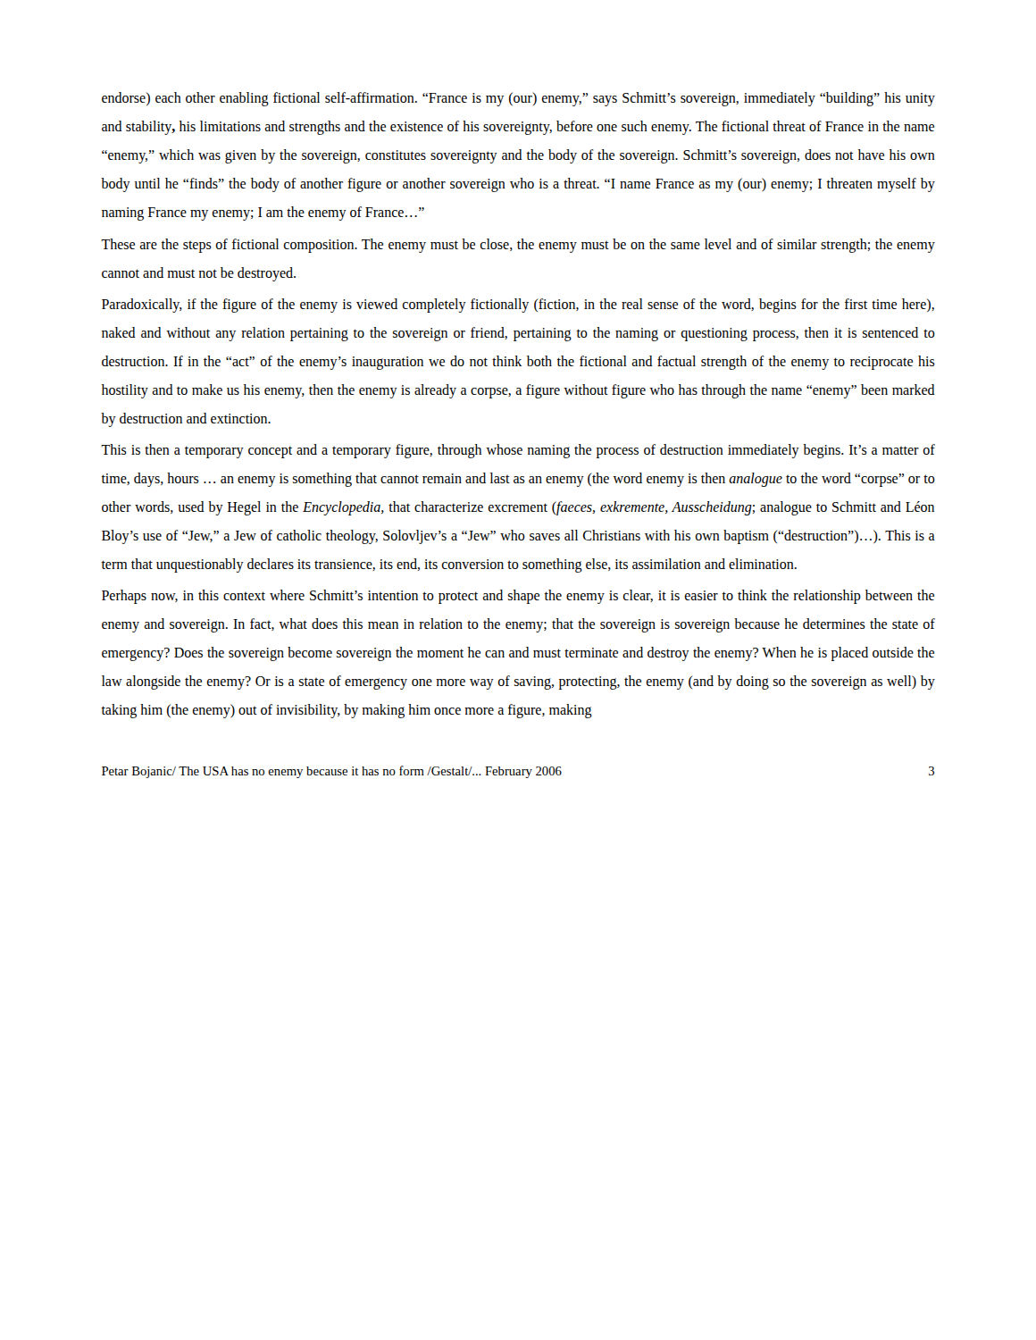endorse) each other enabling fictional self-affirmation. “France is my (our) enemy,” says Schmitt’s sovereign, immediately “building” his unity and stability, his limitations and strengths and the existence of his sovereignty, before one such enemy. The fictional threat of France in the name “enemy,” which was given by the sovereign, constitutes sovereignty and the body of the sovereign. Schmitt’s sovereign, does not have his own body until he “finds” the body of another figure or another sovereign who is a threat. “I name France as my (our) enemy; I threaten myself by naming France my enemy; I am the enemy of France…”
These are the steps of fictional composition. The enemy must be close, the enemy must be on the same level and of similar strength; the enemy cannot and must not be destroyed.
Paradoxically, if the figure of the enemy is viewed completely fictionally (fiction, in the real sense of the word, begins for the first time here), naked and without any relation pertaining to the sovereign or friend, pertaining to the naming or questioning process, then it is sentenced to destruction. If in the “act” of the enemy’s inauguration we do not think both the fictional and factual strength of the enemy to reciprocate his hostility and to make us his enemy, then the enemy is already a corpse, a figure without figure who has through the name “enemy” been marked by destruction and extinction.
This is then a temporary concept and a temporary figure, through whose naming the process of destruction immediately begins. It’s a matter of time, days, hours … an enemy is something that cannot remain and last as an enemy (the word enemy is then analogue to the word “corpse” or to other words, used by Hegel in the Encyclopedia, that characterize excrement (faeces, exkremente, Ausscheidung; analogue to Schmitt and Léon Bloy’s use of “Jew,” a Jew of catholic theology, Solovljev’s a “Jew” who saves all Christians with his own baptism (“destruction”)…). This is a term that unquestionably declares its transience, its end, its conversion to something else, its assimilation and elimination.
Perhaps now, in this context where Schmitt’s intention to protect and shape the enemy is clear, it is easier to think the relationship between the enemy and sovereign. In fact, what does this mean in relation to the enemy; that the sovereign is sovereign because he determines the state of emergency? Does the sovereign become sovereign the moment he can and must terminate and destroy the enemy? When he is placed outside the law alongside the enemy? Or is a state of emergency one more way of saving, protecting, the enemy (and by doing so the sovereign as well) by taking him (the enemy) out of invisibility, by making him once more a figure, making
Petar Bojanic/ The USA has no enemy because it has no form /Gestalt/... February 2006 3